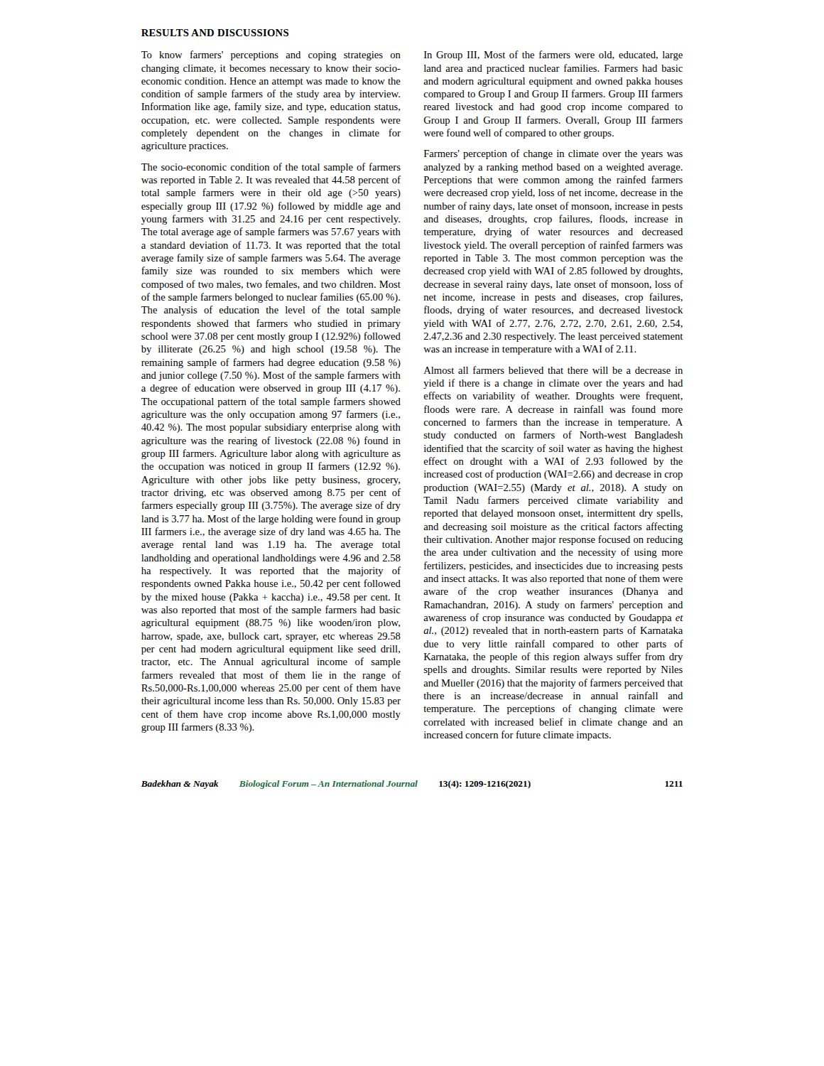RESULTS AND DISCUSSIONS
To know farmers' perceptions and coping strategies on changing climate, it becomes necessary to know their socio-economic condition. Hence an attempt was made to know the condition of sample farmers of the study area by interview. Information like age, family size, and type, education status, occupation, etc. were collected. Sample respondents were completely dependent on the changes in climate for agriculture practices.
The socio-economic condition of the total sample of farmers was reported in Table 2. It was revealed that 44.58 percent of total sample farmers were in their old age (>50 years) especially group III (17.92 %) followed by middle age and young farmers with 31.25 and 24.16 per cent respectively. The total average age of sample farmers was 57.67 years with a standard deviation of 11.73. It was reported that the total average family size of sample farmers was 5.64. The average family size was rounded to six members which were composed of two males, two females, and two children. Most of the sample farmers belonged to nuclear families (65.00 %). The analysis of education the level of the total sample respondents showed that farmers who studied in primary school were 37.08 per cent mostly group I (12.92%) followed by illiterate (26.25 %) and high school (19.58 %). The remaining sample of farmers had degree education (9.58 %) and junior college (7.50 %). Most of the sample farmers with a degree of education were observed in group III (4.17 %). The occupational pattern of the total sample farmers showed agriculture was the only occupation among 97 farmers (i.e., 40.42 %). The most popular subsidiary enterprise along with agriculture was the rearing of livestock (22.08 %) found in group III farmers. Agriculture labor along with agriculture as the occupation was noticed in group II farmers (12.92 %). Agriculture with other jobs like petty business, grocery, tractor driving, etc was observed among 8.75 per cent of farmers especially group III (3.75%). The average size of dry land is 3.77 ha. Most of the large holding were found in group III farmers i.e., the average size of dry land was 4.65 ha. The average rental land was 1.19 ha. The average total landholding and operational landholdings were 4.96 and 2.58 ha respectively. It was reported that the majority of respondents owned Pakka house i.e., 50.42 per cent followed by the mixed house (Pakka + kaccha) i.e., 49.58 per cent. It was also reported that most of the sample farmers had basic agricultural equipment (88.75 %) like wooden/iron plow, harrow, spade, axe, bullock cart, sprayer, etc whereas 29.58 per cent had modern agricultural equipment like seed drill, tractor, etc. The Annual agricultural income of sample farmers revealed that most of them lie in the range of Rs.50,000-Rs.1,00,000 whereas 25.00 per cent of them have their agricultural income less than Rs. 50,000. Only 15.83 per cent of them have crop income above Rs.1,00,000 mostly group III farmers (8.33 %).
In Group III, Most of the farmers were old, educated, large land area and practiced nuclear families. Farmers had basic and modern agricultural equipment and owned pakka houses compared to Group I and Group II farmers. Group III farmers reared livestock and had good crop income compared to Group I and Group II farmers. Overall, Group III farmers were found well of compared to other groups.
Farmers' perception of change in climate over the years was analyzed by a ranking method based on a weighted average. Perceptions that were common among the rainfed farmers were decreased crop yield, loss of net income, decrease in the number of rainy days, late onset of monsoon, increase in pests and diseases, droughts, crop failures, floods, increase in temperature, drying of water resources and decreased livestock yield. The overall perception of rainfed farmers was reported in Table 3. The most common perception was the decreased crop yield with WAI of 2.85 followed by droughts, decrease in several rainy days, late onset of monsoon, loss of net income, increase in pests and diseases, crop failures, floods, drying of water resources, and decreased livestock yield with WAI of 2.77, 2.76, 2.72, 2.70, 2.61, 2.60, 2.54, 2.47,2.36 and 2.30 respectively. The least perceived statement was an increase in temperature with a WAI of 2.11.
Almost all farmers believed that there will be a decrease in yield if there is a change in climate over the years and had effects on variability of weather. Droughts were frequent, floods were rare. A decrease in rainfall was found more concerned to farmers than the increase in temperature. A study conducted on farmers of North-west Bangladesh identified that the scarcity of soil water as having the highest effect on drought with a WAI of 2.93 followed by the increased cost of production (WAI=2.66) and decrease in crop production (WAI=2.55) (Mardy et al., 2018). A study on Tamil Nadu farmers perceived climate variability and reported that delayed monsoon onset, intermittent dry spells, and decreasing soil moisture as the critical factors affecting their cultivation. Another major response focused on reducing the area under cultivation and the necessity of using more fertilizers, pesticides, and insecticides due to increasing pests and insect attacks. It was also reported that none of them were aware of the crop weather insurances (Dhanya and Ramachandran, 2016). A study on farmers' perception and awareness of crop insurance was conducted by Goudappa et al., (2012) revealed that in north-eastern parts of Karnataka due to very little rainfall compared to other parts of Karnataka, the people of this region always suffer from dry spells and droughts. Similar results were reported by Niles and Mueller (2016) that the majority of farmers perceived that there is an increase/decrease in annual rainfall and temperature. The perceptions of changing climate were correlated with increased belief in climate change and an increased concern for future climate impacts.
Badekhan & Nayak Biological Forum – An International Journal 13(4): 1209-1216(2021) 1211